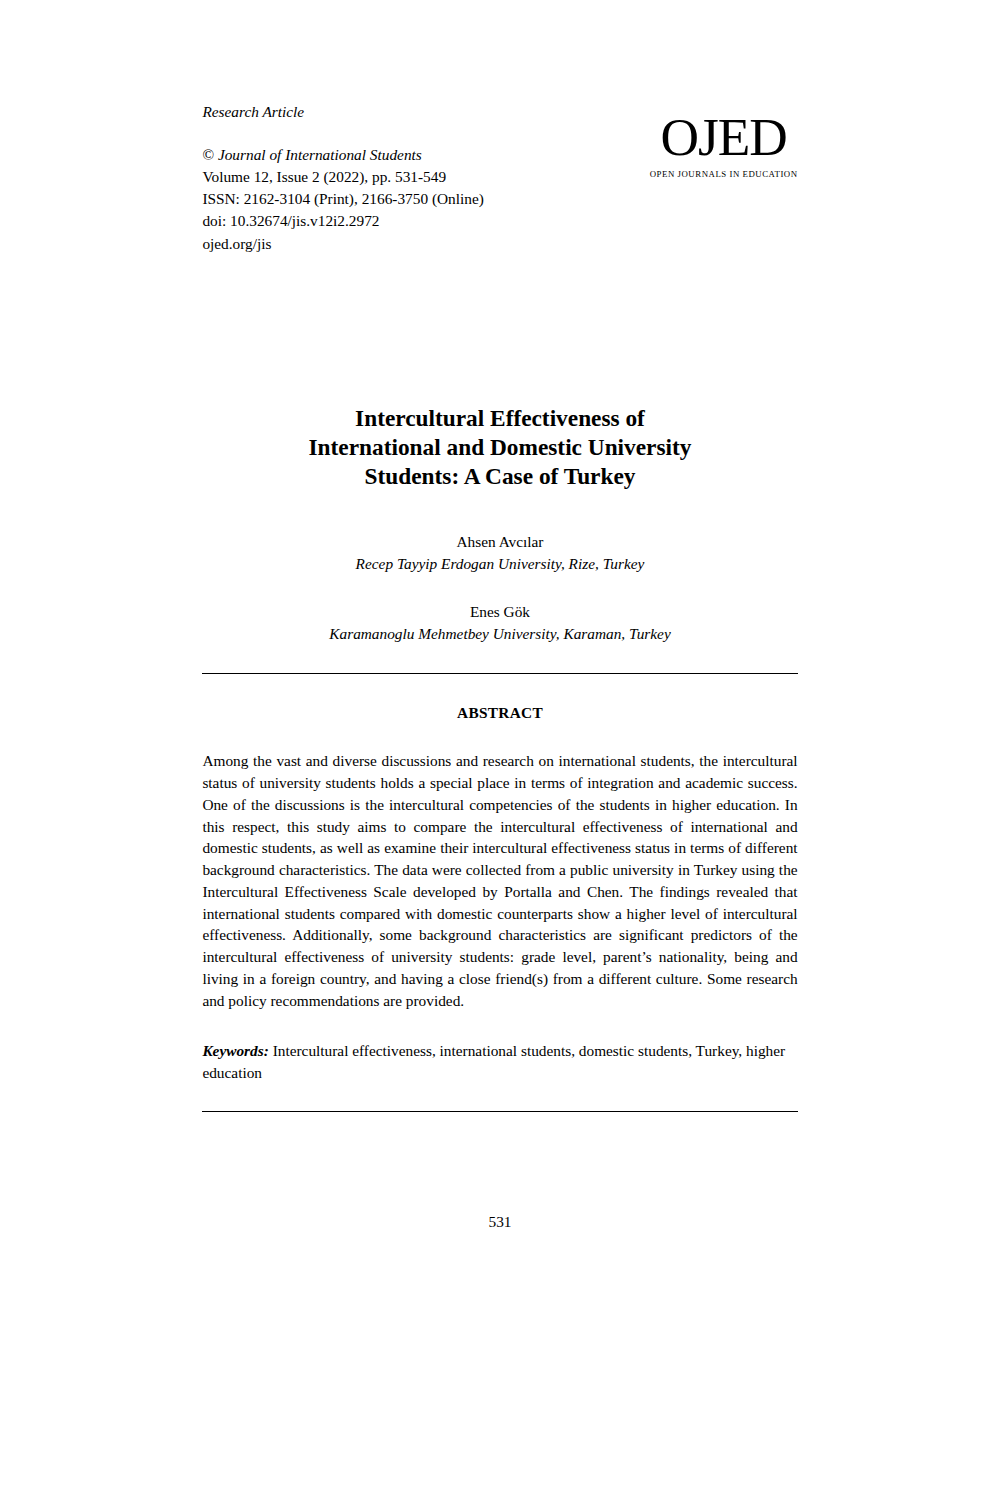Research Article
© Journal of International Students
Volume 12, Issue 2 (2022), pp. 531-549
ISSN: 2162-3104 (Print), 2166-3750 (Online)
doi: 10.32674/jis.v12i2.2972
ojed.org/jis
OJED
OPEN JOURNALS IN EDUCATION
Intercultural Effectiveness of
International and Domestic University
Students: A Case of Turkey
Ahsen Avcılar
Recep Tayyip Erdogan University, Rize, Turkey
Enes Gök
Karamanoglu Mehmetbey University, Karaman, Turkey
ABSTRACT
Among the vast and diverse discussions and research on international students, the intercultural status of university students holds a special place in terms of integration and academic success. One of the discussions is the intercultural competencies of the students in higher education. In this respect, this study aims to compare the intercultural effectiveness of international and domestic students, as well as examine their intercultural effectiveness status in terms of different background characteristics. The data were collected from a public university in Turkey using the Intercultural Effectiveness Scale developed by Portalla and Chen. The findings revealed that international students compared with domestic counterparts show a higher level of intercultural effectiveness. Additionally, some background characteristics are significant predictors of the intercultural effectiveness of university students: grade level, parent’s nationality, being and living in a foreign country, and having a close friend(s) from a different culture. Some research and policy recommendations are provided.
Keywords: Intercultural effectiveness, international students, domestic students, Turkey, higher education
531